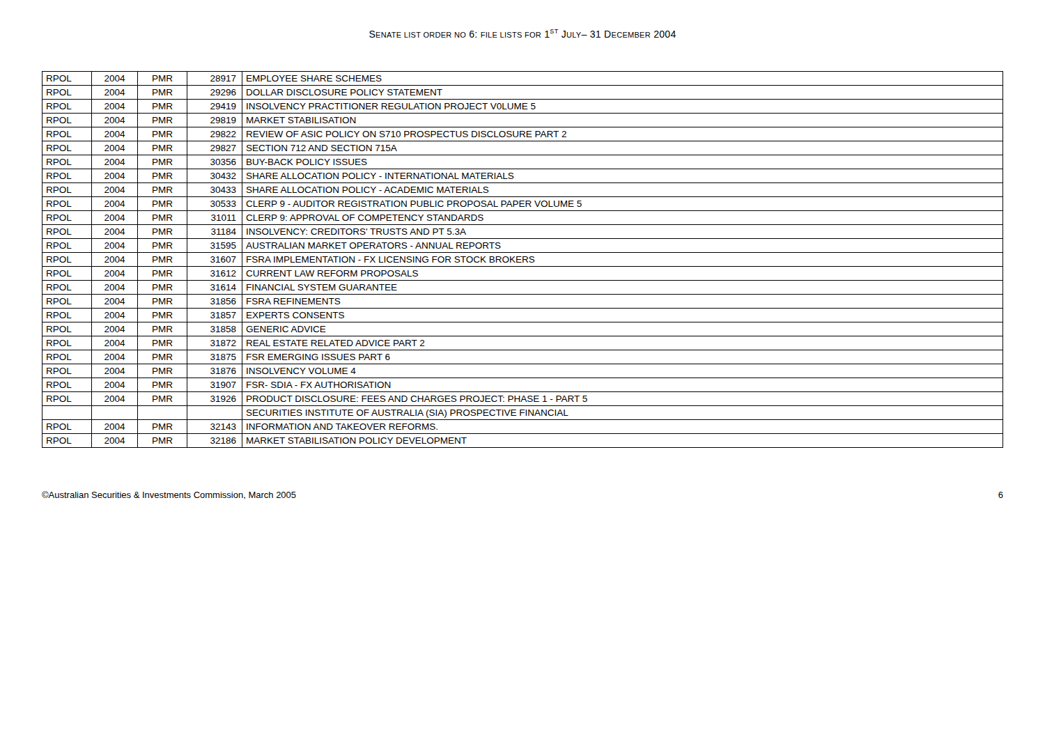SENATE LIST ORDER NO 6: FILE LISTS FOR 1ST JULY– 31 DECEMBER 2004
| RPOL | 2004 | PMR | 28917 | EMPLOYEE SHARE SCHEMES |
| RPOL | 2004 | PMR | 29296 | DOLLAR DISCLOSURE POLICY STATEMENT |
| RPOL | 2004 | PMR | 29419 | INSOLVENCY PRACTITIONER REGULATION PROJECT V0LUME 5 |
| RPOL | 2004 | PMR | 29819 | MARKET STABILISATION |
| RPOL | 2004 | PMR | 29822 | REVIEW OF ASIC POLICY ON S710 PROSPECTUS DISCLOSURE PART 2 |
| RPOL | 2004 | PMR | 29827 | SECTION 712 AND SECTION 715A |
| RPOL | 2004 | PMR | 30356 | BUY-BACK POLICY ISSUES |
| RPOL | 2004 | PMR | 30432 | SHARE ALLOCATION POLICY - INTERNATIONAL MATERIALS |
| RPOL | 2004 | PMR | 30433 | SHARE ALLOCATION POLICY - ACADEMIC MATERIALS |
| RPOL | 2004 | PMR | 30533 | CLERP 9 - AUDITOR REGISTRATION PUBLIC PROPOSAL PAPER VOLUME 5 |
| RPOL | 2004 | PMR | 31011 | CLERP 9: APPROVAL OF COMPETENCY STANDARDS |
| RPOL | 2004 | PMR | 31184 | INSOLVENCY: CREDITORS' TRUSTS AND PT 5.3A |
| RPOL | 2004 | PMR | 31595 | AUSTRALIAN MARKET OPERATORS - ANNUAL REPORTS |
| RPOL | 2004 | PMR | 31607 | FSRA IMPLEMENTATION - FX LICENSING FOR STOCK BROKERS |
| RPOL | 2004 | PMR | 31612 | CURRENT LAW REFORM PROPOSALS |
| RPOL | 2004 | PMR | 31614 | FINANCIAL SYSTEM GUARANTEE |
| RPOL | 2004 | PMR | 31856 | FSRA REFINEMENTS |
| RPOL | 2004 | PMR | 31857 | EXPERTS CONSENTS |
| RPOL | 2004 | PMR | 31858 | GENERIC ADVICE |
| RPOL | 2004 | PMR | 31872 | REAL ESTATE RELATED ADVICE PART 2 |
| RPOL | 2004 | PMR | 31875 | FSR EMERGING ISSUES PART 6 |
| RPOL | 2004 | PMR | 31876 | INSOLVENCY VOLUME 4 |
| RPOL | 2004 | PMR | 31907 | FSR- SDIA - FX AUTHORISATION |
| RPOL | 2004 | PMR | 31926 | PRODUCT DISCLOSURE: FEES AND CHARGES PROJECT: PHASE 1 - PART 5 |
| | | | | SECURITIES INSTITUTE OF AUSTRALIA (SIA) PROSPECTIVE FINANCIAL |
| RPOL | 2004 | PMR | 32143 | INFORMATION AND TAKEOVER REFORMS. |
| RPOL | 2004 | PMR | 32186 | MARKET STABILISATION POLICY DEVELOPMENT |
©Australian Securities & Investments Commission, March 2005 6